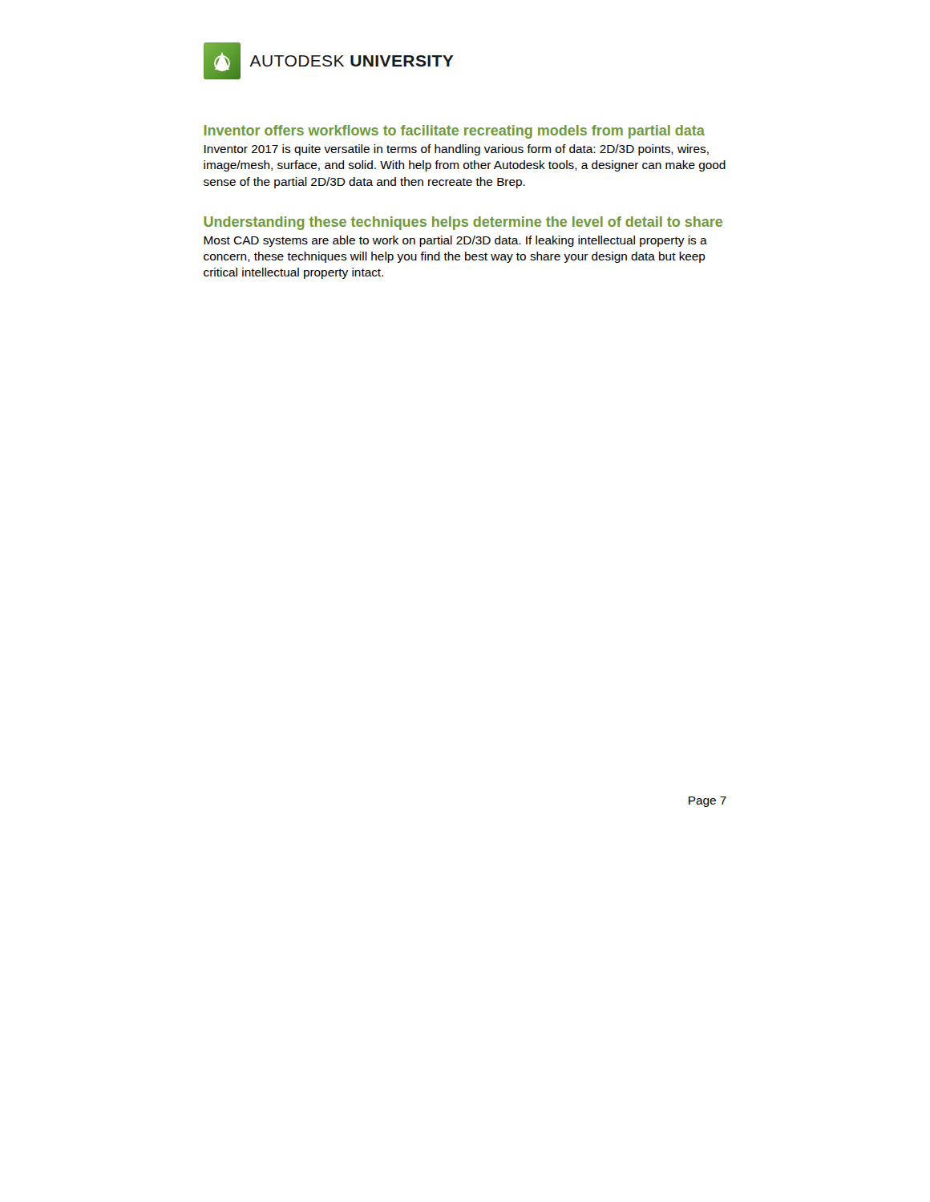AUTODESK UNIVERSITY
Inventor offers workflows to facilitate recreating models from partial data
Inventor 2017 is quite versatile in terms of handling various form of data: 2D/3D points, wires, image/mesh, surface, and solid. With help from other Autodesk tools, a designer can make good sense of the partial 2D/3D data and then recreate the Brep.
Understanding these techniques helps determine the level of detail to share
Most CAD systems are able to work on partial 2D/3D data. If leaking intellectual property is a concern, these techniques will help you find the best way to share your design data but keep critical intellectual property intact.
Page 7